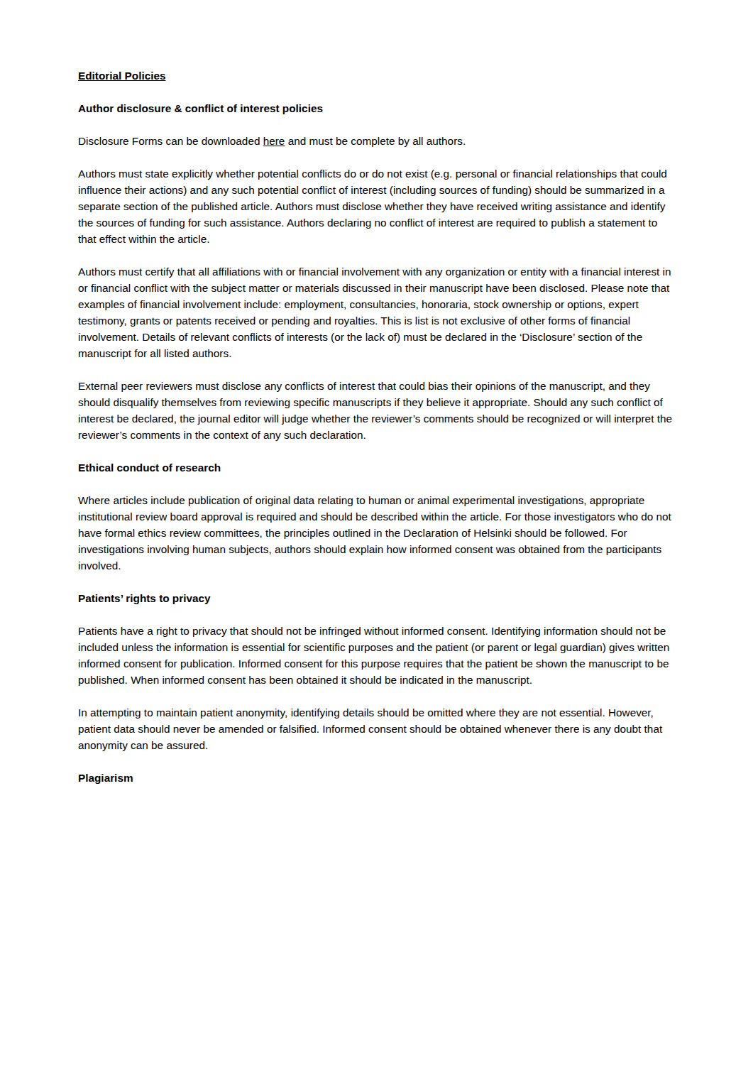Editorial Policies
Author disclosure & conflict of interest policies
Disclosure Forms can be downloaded here and must be complete by all authors.
Authors must state explicitly whether potential conflicts do or do not exist (e.g. personal or financial relationships that could influence their actions) and any such potential conflict of interest (including sources of funding) should be summarized in a separate section of the published article. Authors must disclose whether they have received writing assistance and identify the sources of funding for such assistance. Authors declaring no conflict of interest are required to publish a statement to that effect within the article.
Authors must certify that all affiliations with or financial involvement with any organization or entity with a financial interest in or financial conflict with the subject matter or materials discussed in their manuscript have been disclosed. Please note that examples of financial involvement include: employment, consultancies, honoraria, stock ownership or options, expert testimony, grants or patents received or pending and royalties. This is list is not exclusive of other forms of financial involvement. Details of relevant conflicts of interests (or the lack of) must be declared in the ‘Disclosure’ section of the manuscript for all listed authors.
External peer reviewers must disclose any conflicts of interest that could bias their opinions of the manuscript, and they should disqualify themselves from reviewing specific manuscripts if they believe it appropriate. Should any such conflict of interest be declared, the journal editor will judge whether the reviewer’s comments should be recognized or will interpret the reviewer’s comments in the context of any such declaration.
Ethical conduct of research
Where articles include publication of original data relating to human or animal experimental investigations, appropriate institutional review board approval is required and should be described within the article. For those investigators who do not have formal ethics review committees, the principles outlined in the Declaration of Helsinki should be followed. For investigations involving human subjects, authors should explain how informed consent was obtained from the participants involved.
Patients’ rights to privacy
Patients have a right to privacy that should not be infringed without informed consent. Identifying information should not be included unless the information is essential for scientific purposes and the patient (or parent or legal guardian) gives written informed consent for publication. Informed consent for this purpose requires that the patient be shown the manuscript to be published. When informed consent has been obtained it should be indicated in the manuscript.
In attempting to maintain patient anonymity, identifying details should be omitted where they are not essential. However, patient data should never be amended or falsified. Informed consent should be obtained whenever there is any doubt that anonymity can be assured.
Plagiarism